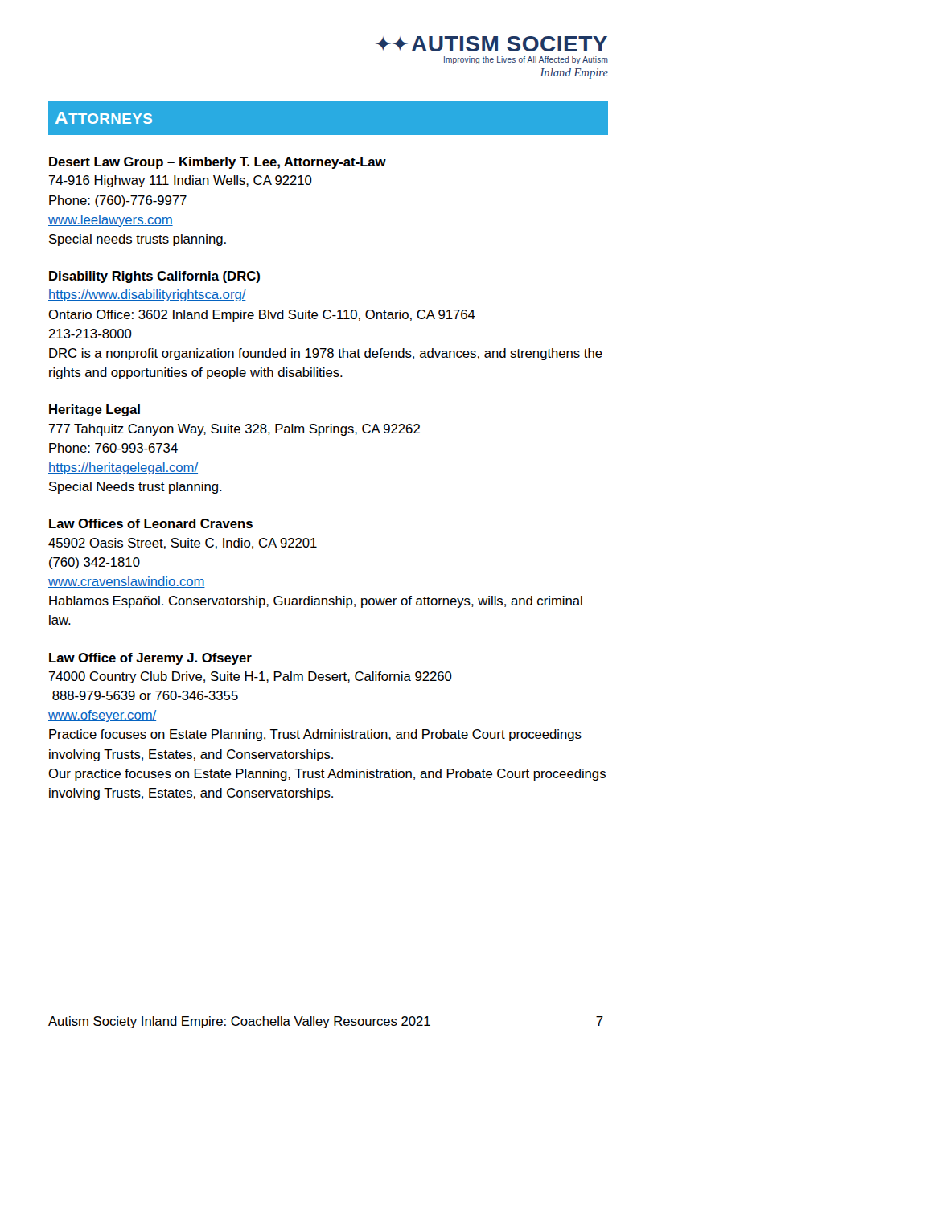✦✦AUTISM SOCIETY
Improving the Lives of All Affected by Autism
Inland Empire
ATTORNEYS
Desert Law Group – Kimberly T. Lee, Attorney-at-Law
74-916 Highway 111 Indian Wells, CA 92210
Phone: (760)-776-9977
www.leelawyers.com
Special needs trusts planning.
Disability Rights California (DRC)
https://www.disabilityrightsca.org/
Ontario Office: 3602 Inland Empire Blvd Suite C-110, Ontario, CA 91764
213-213-8000
DRC is a nonprofit organization founded in 1978 that defends, advances, and strengthens the rights and opportunities of people with disabilities.
Heritage Legal
777 Tahquitz Canyon Way, Suite 328, Palm Springs, CA 92262
Phone: 760-993-6734
https://heritagelegal.com/
Special Needs trust planning.
Law Offices of Leonard Cravens
45902 Oasis Street, Suite C, Indio, CA 92201
(760) 342-1810
www.cravenslawindio.com
Hablamos Español. Conservatorship, Guardianship, power of attorneys, wills, and criminal law.
Law Office of Jeremy J. Ofseyer
74000 Country Club Drive, Suite H-1, Palm Desert, California 92260
888-979-5639 or 760-346-3355
www.ofseyer.com/
Practice focuses on Estate Planning, Trust Administration, and Probate Court proceedings involving Trusts, Estates, and Conservatorships.
Our practice focuses on Estate Planning, Trust Administration, and Probate Court proceedings involving Trusts, Estates, and Conservatorships.
Autism Society Inland Empire: Coachella Valley Resources 2021
7